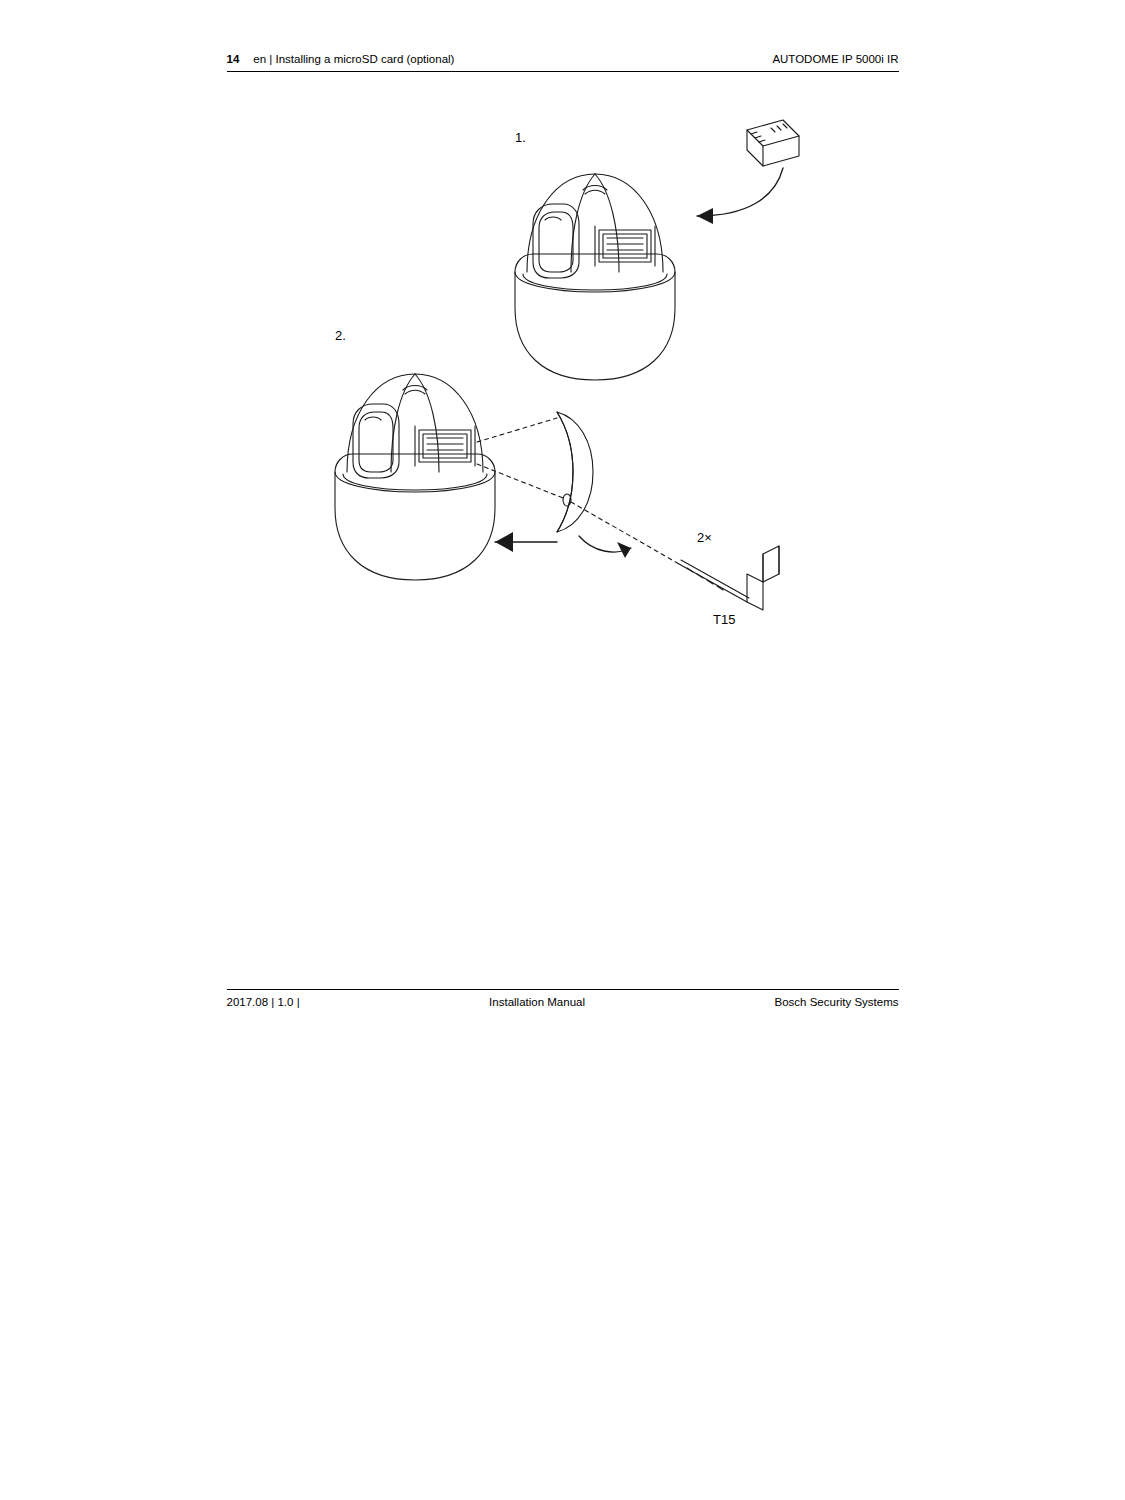14en | Installing a microSD card (optional)
AUTODOME IP 5000i IR
1. 2. 2× T15
2017.08 | 1.0 |
Installation Manual
Bosch Security Systems